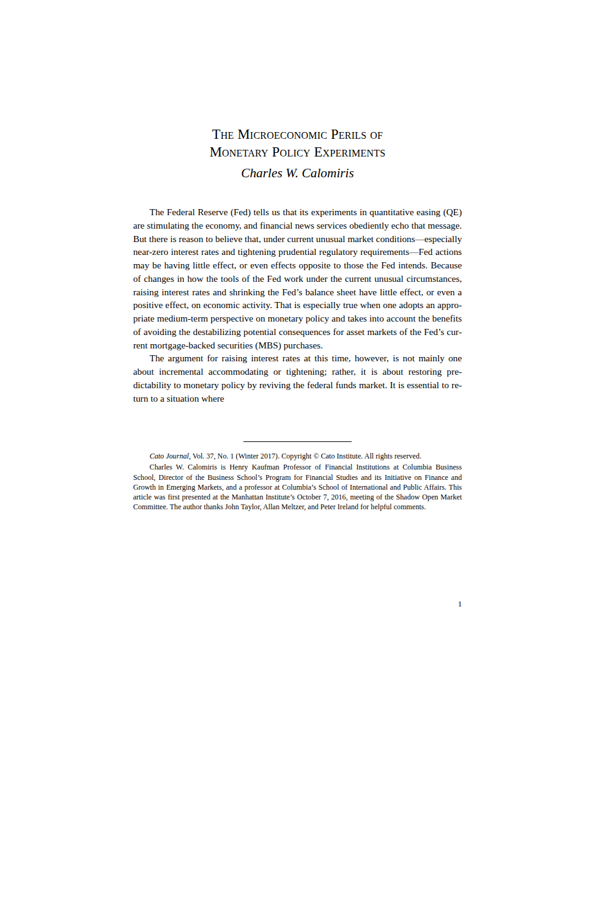The Microeconomic Perils of
Monetary Policy Experiments
Charles W. Calomiris
The Federal Reserve (Fed) tells us that its experiments in quantitative easing (QE) are stimulating the economy, and financial news services obediently echo that message. But there is reason to believe that, under current unusual market conditions—especially near-zero interest rates and tightening prudential regulatory requirements—Fed actions may be having little effect, or even effects opposite to those the Fed intends. Because of changes in how the tools of the Fed work under the current unusual circumstances, raising interest rates and shrinking the Fed’s balance sheet have little effect, or even a positive effect, on economic activity. That is especially true when one adopts an appropriate medium-term perspective on monetary policy and takes into account the benefits of avoiding the destabilizing potential consequences for asset markets of the Fed’s current mortgage-backed securities (MBS) purchases.
The argument for raising interest rates at this time, however, is not mainly one about incremental accommodating or tightening; rather, it is about restoring predictability to monetary policy by reviving the federal funds market. It is essential to return to a situation where
Cato Journal, Vol. 37, No. 1 (Winter 2017). Copyright © Cato Institute. All rights reserved.
Charles W. Calomiris is Henry Kaufman Professor of Financial Institutions at Columbia Business School, Director of the Business School’s Program for Financial Studies and its Initiative on Finance and Growth in Emerging Markets, and a professor at Columbia’s School of International and Public Affairs. This article was first presented at the Manhattan Institute’s October 7, 2016, meeting of the Shadow Open Market Committee. The author thanks John Taylor, Allan Meltzer, and Peter Ireland for helpful comments.
1